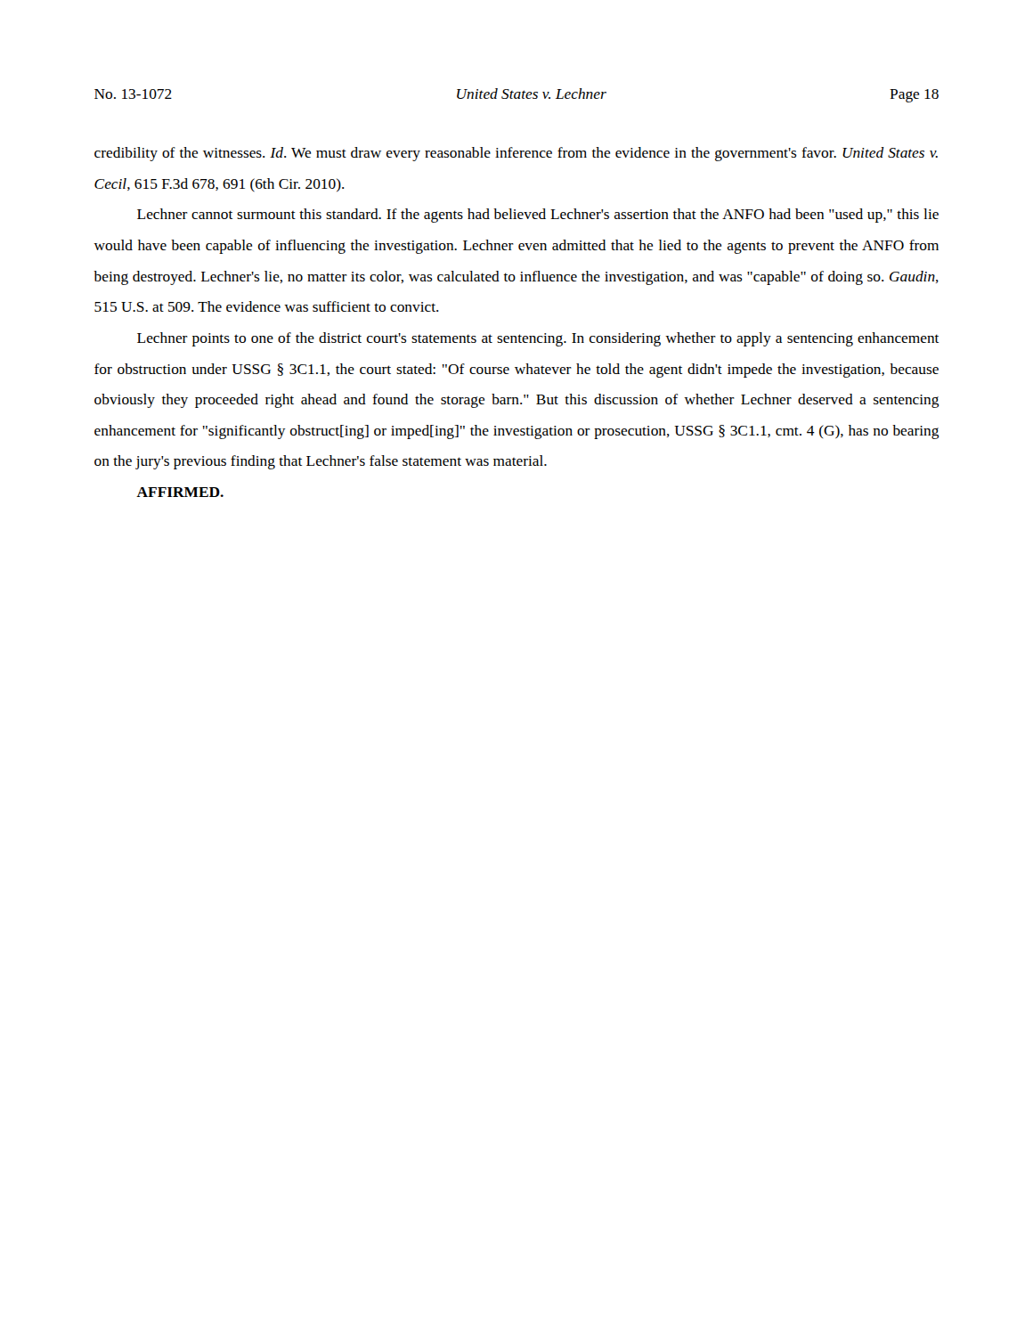No. 13-1072 United States v. Lechner Page 18
credibility of the witnesses. Id. We must draw every reasonable inference from the evidence in the government's favor. United States v. Cecil, 615 F.3d 678, 691 (6th Cir. 2010).
Lechner cannot surmount this standard. If the agents had believed Lechner's assertion that the ANFO had been "used up," this lie would have been capable of influencing the investigation. Lechner even admitted that he lied to the agents to prevent the ANFO from being destroyed. Lechner's lie, no matter its color, was calculated to influence the investigation, and was "capable" of doing so. Gaudin, 515 U.S. at 509. The evidence was sufficient to convict.
Lechner points to one of the district court's statements at sentencing. In considering whether to apply a sentencing enhancement for obstruction under USSG § 3C1.1, the court stated: "Of course whatever he told the agent didn't impede the investigation, because obviously they proceeded right ahead and found the storage barn." But this discussion of whether Lechner deserved a sentencing enhancement for "significantly obstruct[ing] or imped[ing]" the investigation or prosecution, USSG § 3C1.1, cmt. 4 (G), has no bearing on the jury's previous finding that Lechner's false statement was material.
AFFIRMED.